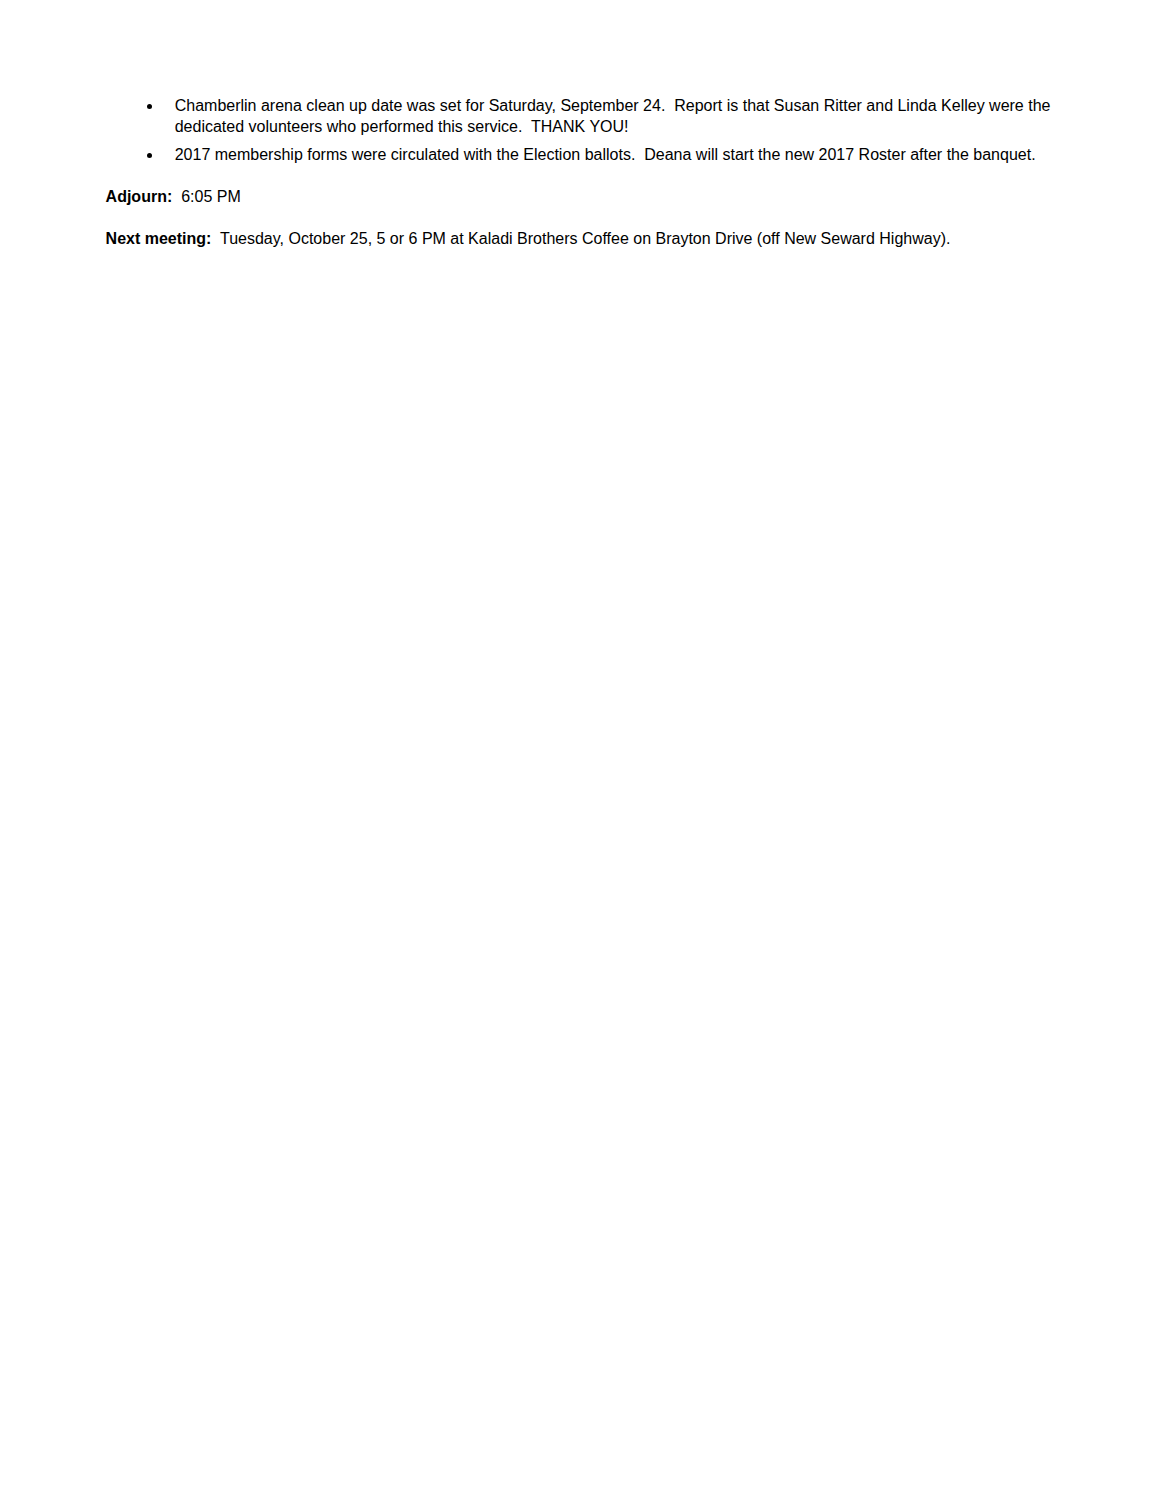Chamberlin arena clean up date was set for Saturday, September 24. Report is that Susan Ritter and Linda Kelley were the dedicated volunteers who performed this service. THANK YOU!
2017 membership forms were circulated with the Election ballots. Deana will start the new 2017 Roster after the banquet.
Adjourn: 6:05 PM
Next meeting: Tuesday, October 25, 5 or 6 PM at Kaladi Brothers Coffee on Brayton Drive (off New Seward Highway).